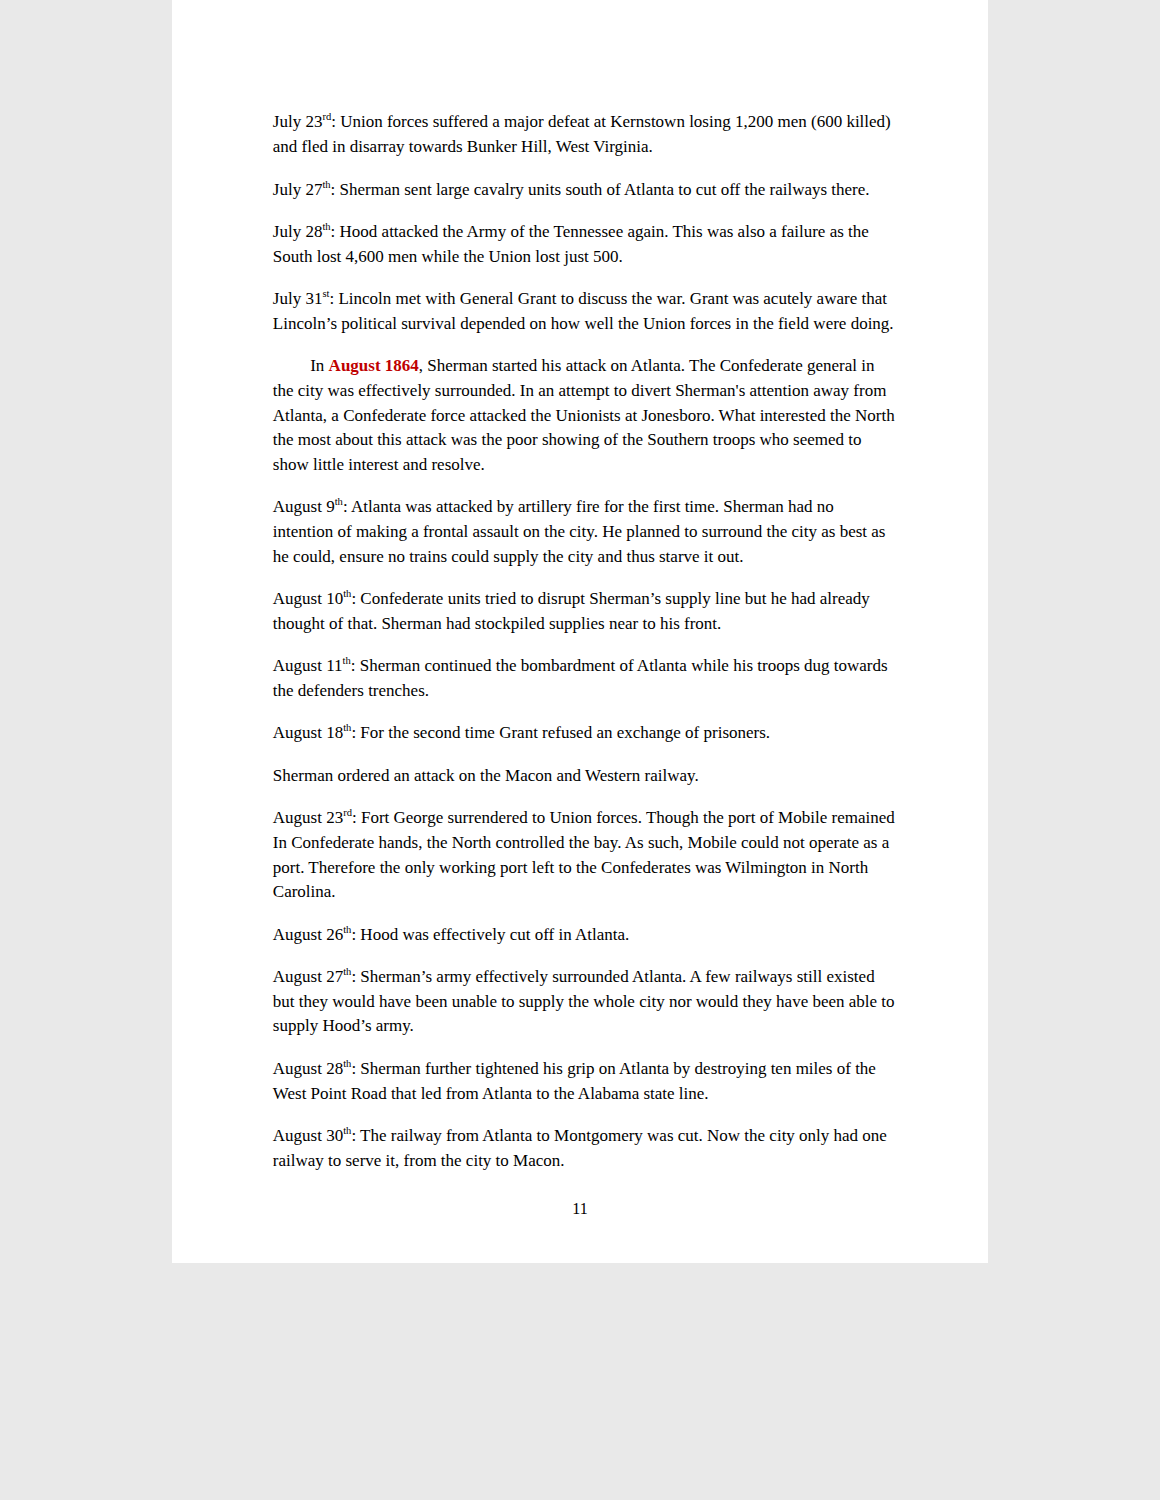July 23rd: Union forces suffered a major defeat at Kernstown losing 1,200 men (600 killed) and fled in disarray towards Bunker Hill, West Virginia.
July 27th: Sherman sent large cavalry units south of Atlanta to cut off the railways there.
July 28th: Hood attacked the Army of the Tennessee again. This was also a failure as the South lost 4,600 men while the Union lost just 500.
July 31st: Lincoln met with General Grant to discuss the war. Grant was acutely aware that Lincoln’s political survival depended on how well the Union forces in the field were doing.
In August 1864, Sherman started his attack on Atlanta. The Confederate general in the city was effectively surrounded. In an attempt to divert Sherman's attention away from Atlanta, a Confederate force attacked the Unionists at Jonesboro. What interested the North the most about this attack was the poor showing of the Southern troops who seemed to show little interest and resolve.
August 9th: Atlanta was attacked by artillery fire for the first time. Sherman had no intention of making a frontal assault on the city. He planned to surround the city as best as he could, ensure no trains could supply the city and thus starve it out.
August 10th: Confederate units tried to disrupt Sherman’s supply line but he had already thought of that. Sherman had stockpiled supplies near to his front.
August 11th: Sherman continued the bombardment of Atlanta while his troops dug towards the defenders trenches.
August 18th: For the second time Grant refused an exchange of prisoners.
Sherman ordered an attack on the Macon and Western railway.
August 23rd: Fort George surrendered to Union forces. Though the port of Mobile remained In Confederate hands, the North controlled the bay. As such, Mobile could not operate as a port. Therefore the only working port left to the Confederates was Wilmington in North Carolina.
August 26th: Hood was effectively cut off in Atlanta.
August 27th: Sherman’s army effectively surrounded Atlanta. A few railways still existed but they would have been unable to supply the whole city nor would they have been able to supply Hood’s army.
August 28th: Sherman further tightened his grip on Atlanta by destroying ten miles of the West Point Road that led from Atlanta to the Alabama state line.
August 30th: The railway from Atlanta to Montgomery was cut. Now the city only had one railway to serve it, from the city to Macon.
11